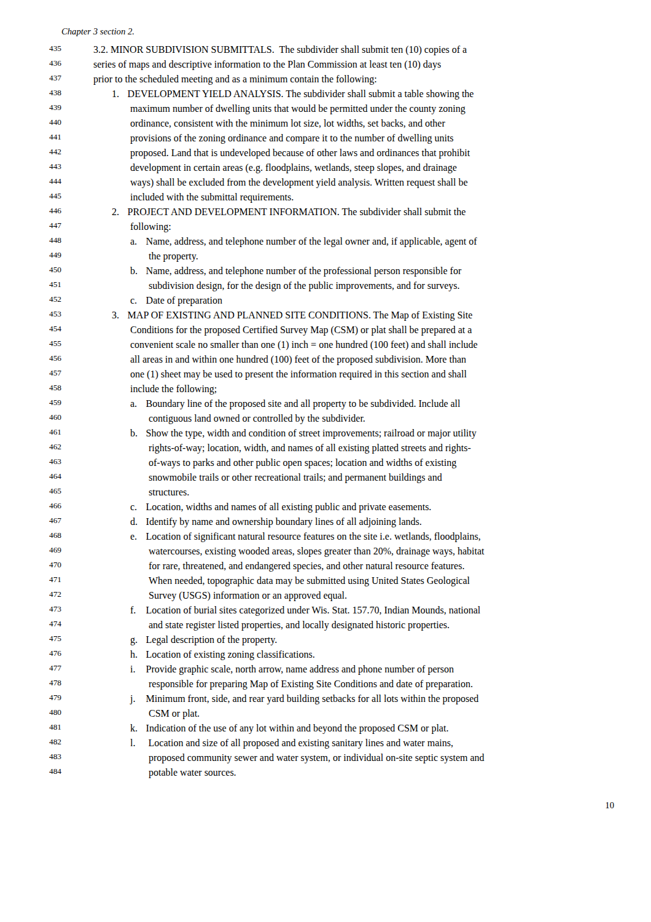Chapter 3 section 2.
4353.2. MINOR SUBDIVISION SUBMITTALS. The subdivider shall submit ten (10) copies of a
436 series of maps and descriptive information to the Plan Commission at least ten (10) days
437 prior to the scheduled meeting and as a minimum contain the following:
4381. DEVELOPMENT YIELD ANALYSIS. The subdivider shall submit a table showing the
439 maximum number of dwelling units that would be permitted under the county zoning
440 ordinance, consistent with the minimum lot size, lot widths, set backs, and other
441 provisions of the zoning ordinance and compare it to the number of dwelling units
442 proposed. Land that is undeveloped because of other laws and ordinances that prohibit
443 development in certain areas (e.g. floodplains, wetlands, steep slopes, and drainage
444 ways) shall be excluded from the development yield analysis. Written request shall be
445 included with the submittal requirements.
4462. PROJECT AND DEVELOPMENT INFORMATION. The subdivider shall submit the
447 following:
448 a. Name, address, and telephone number of the legal owner and, if applicable, agent of
449 the property.
450 b. Name, address, and telephone number of the professional person responsible for
451 subdivision design, for the design of the public improvements, and for surveys.
452 c. Date of preparation
4533. MAP OF EXISTING AND PLANNED SITE CONDITIONS. The Map of Existing Site
454 Conditions for the proposed Certified Survey Map (CSM) or plat shall be prepared at a
455 convenient scale no smaller than one (1) inch = one hundred (100 feet) and shall include
456 all areas in and within one hundred (100) feet of the proposed subdivision. More than
457 one (1) sheet may be used to present the information required in this section and shall
458 include the following;
459 a. Boundary line of the proposed site and all property to be subdivided. Include all
460 contiguous land owned or controlled by the subdivider.
461 b. Show the type, width and condition of street improvements; railroad or major utility
462 rights-of-way; location, width, and names of all existing platted streets and rights-
463 of-ways to parks and other public open spaces; location and widths of existing
464 snowmobile trails or other recreational trails; and permanent buildings and
465 structures.
466 c. Location, widths and names of all existing public and private easements.
467 d. Identify by name and ownership boundary lines of all adjoining lands.
468 e. Location of significant natural resource features on the site i.e. wetlands, floodplains,
469 watercourses, existing wooded areas, slopes greater than 20%, drainage ways, habitat
470 for rare, threatened, and endangered species, and other natural resource features.
471 When needed, topographic data may be submitted using United States Geological
472 Survey (USGS) information or an approved equal.
473 f. Location of burial sites categorized under Wis. Stat. 157.70, Indian Mounds, national
474 and state register listed properties, and locally designated historic properties.
475 g. Legal description of the property.
476 h. Location of existing zoning classifications.
477 i. Provide graphic scale, north arrow, name address and phone number of person
478 responsible for preparing Map of Existing Site Conditions and date of preparation.
479 j. Minimum front, side, and rear yard building setbacks for all lots within the proposed
480 CSM or plat.
481 k. Indication of the use of any lot within and beyond the proposed CSM or plat.
482 l. Location and size of all proposed and existing sanitary lines and water mains,
483 proposed community sewer and water system, or individual on-site septic system and
484 potable water sources.
10